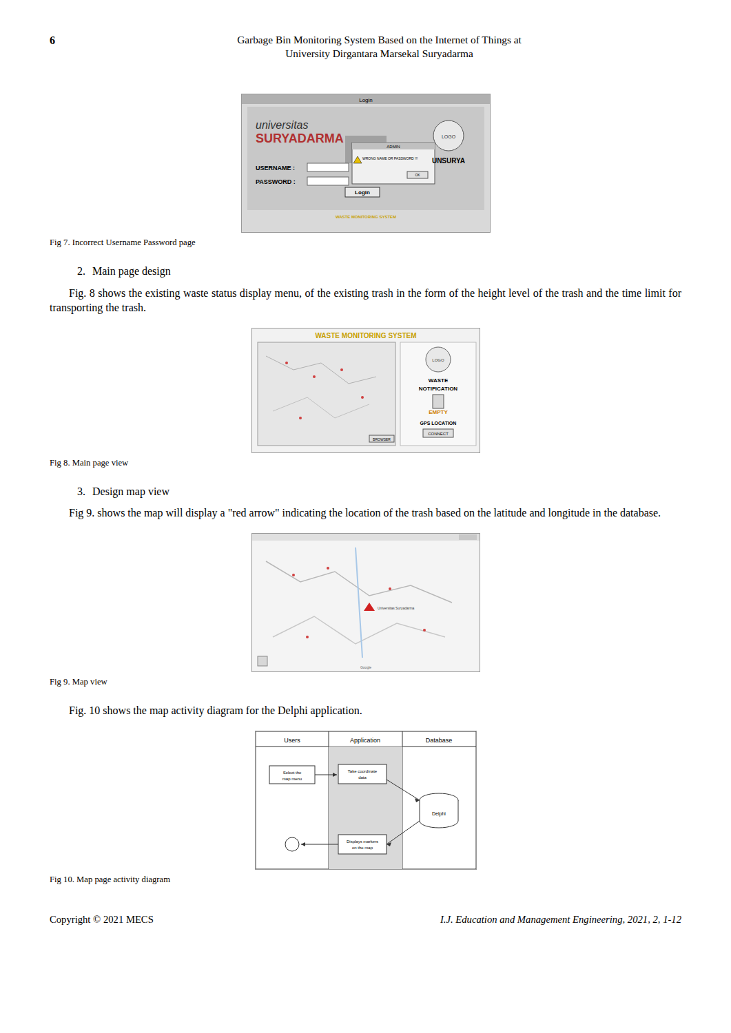6
Garbage Bin Monitoring System Based on the Internet of Things at
University Dirgantara Marsekal Suryadarma
Fig 7. Incorrect Username Password page
2. Main page design
Fig. 8 shows the existing waste status display menu, of the existing trash in the form of the height level of the trash and the time limit for transporting the trash.
Fig 8. Main page view
3. Design map view
Fig 9. shows the map will display a "red arrow" indicating the location of the trash based on the latitude and longitude in the database.
Fig 9. Map view
Fig. 10 shows the map activity diagram for the Delphi application.
Fig 10. Map page activity diagram
Copyright © 2021 MECS
I.J. Education and Management Engineering, 2021, 2, 1-12